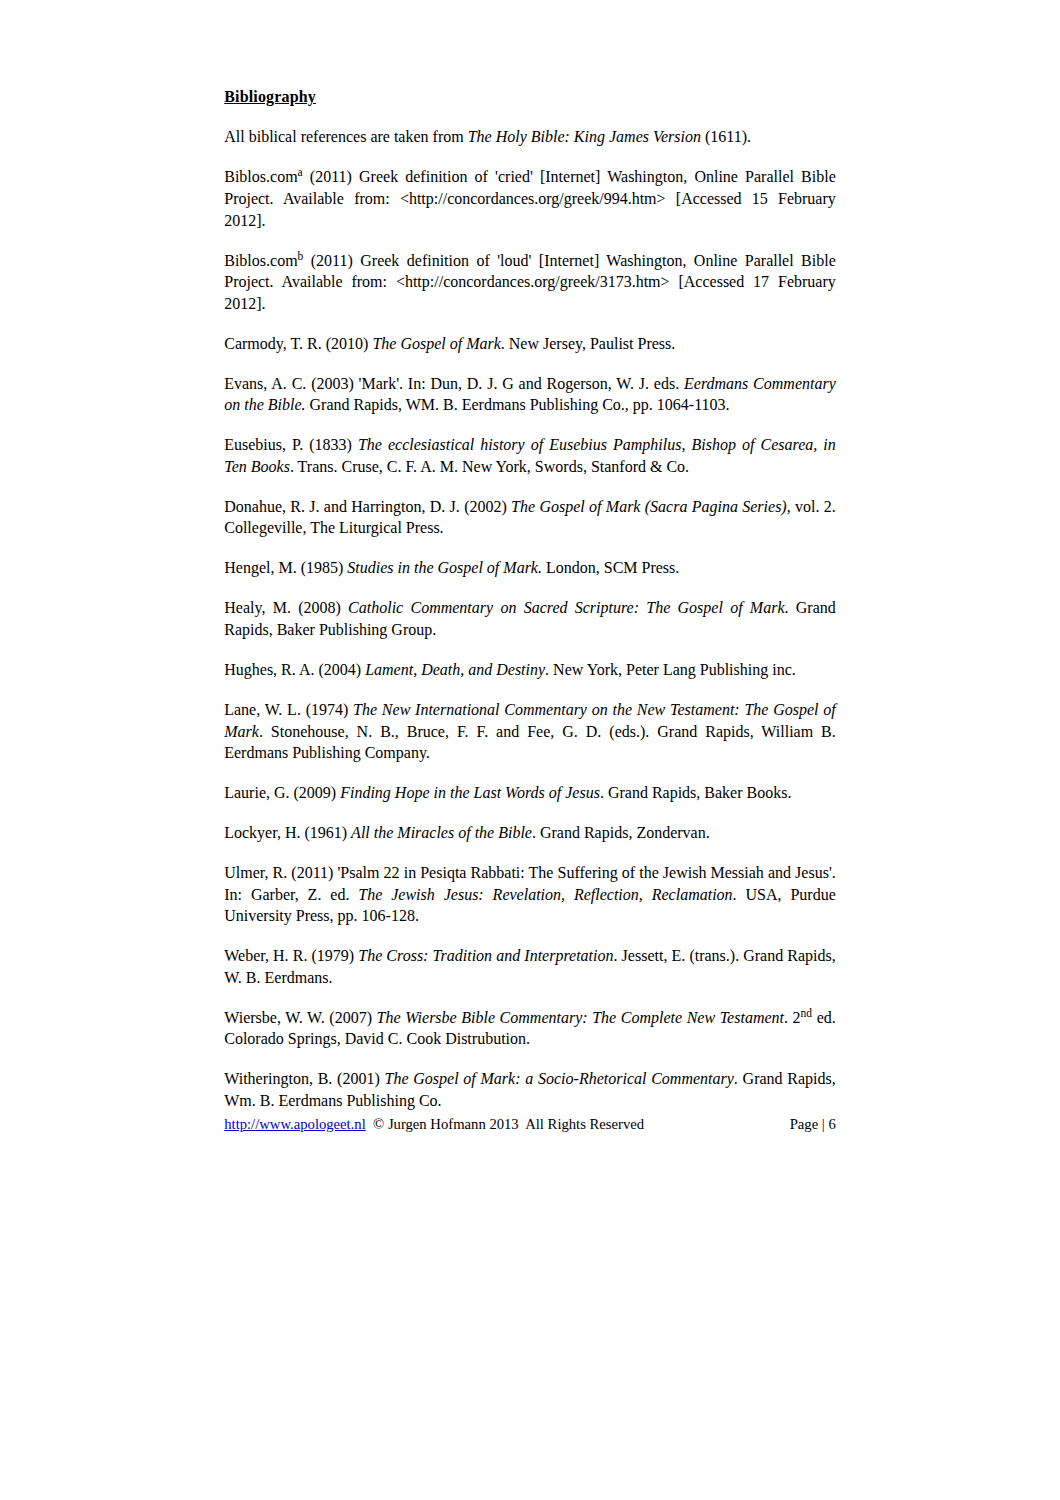Bibliography
All biblical references are taken from The Holy Bible: King James Version (1611).
Biblos.coma (2011) Greek definition of 'cried' [Internet] Washington, Online Parallel Bible Project. Available from: <http://concordances.org/greek/994.htm> [Accessed 15 February 2012].
Biblos.comb (2011) Greek definition of 'loud' [Internet] Washington, Online Parallel Bible Project. Available from: <http://concordances.org/greek/3173.htm> [Accessed 17 February 2012].
Carmody, T. R. (2010) The Gospel of Mark. New Jersey, Paulist Press.
Evans, A. C. (2003) 'Mark'. In: Dun, D. J. G and Rogerson, W. J. eds. Eerdmans Commentary on the Bible. Grand Rapids, WM. B. Eerdmans Publishing Co., pp. 1064-1103.
Eusebius, P. (1833) The ecclesiastical history of Eusebius Pamphilus, Bishop of Cesarea, in Ten Books. Trans. Cruse, C. F. A. M. New York, Swords, Stanford & Co.
Donahue, R. J. and Harrington, D. J. (2002) The Gospel of Mark (Sacra Pagina Series), vol. 2. Collegeville, The Liturgical Press.
Hengel, M. (1985) Studies in the Gospel of Mark. London, SCM Press.
Healy, M. (2008) Catholic Commentary on Sacred Scripture: The Gospel of Mark. Grand Rapids, Baker Publishing Group.
Hughes, R. A. (2004) Lament, Death, and Destiny. New York, Peter Lang Publishing inc.
Lane, W. L. (1974) The New International Commentary on the New Testament: The Gospel of Mark. Stonehouse, N. B., Bruce, F. F. and Fee, G. D. (eds.). Grand Rapids, William B. Eerdmans Publishing Company.
Laurie, G. (2009) Finding Hope in the Last Words of Jesus. Grand Rapids, Baker Books.
Lockyer, H. (1961) All the Miracles of the Bible. Grand Rapids, Zondervan.
Ulmer, R. (2011) 'Psalm 22 in Pesiqta Rabbati: The Suffering of the Jewish Messiah and Jesus'. In: Garber, Z. ed. The Jewish Jesus: Revelation, Reflection, Reclamation. USA, Purdue University Press, pp. 106-128.
Weber, H. R. (1979) The Cross: Tradition and Interpretation. Jessett, E. (trans.). Grand Rapids, W. B. Eerdmans.
Wiersbe, W. W. (2007) The Wiersbe Bible Commentary: The Complete New Testament. 2nd ed. Colorado Springs, David C. Cook Distrubution.
Witherington, B. (2001) The Gospel of Mark: a Socio-Rhetorical Commentary. Grand Rapids, Wm. B. Eerdmans Publishing Co.
http://www.apologeet.nl © Jurgen Hofmann 2013 All Rights Reserved Page | 6